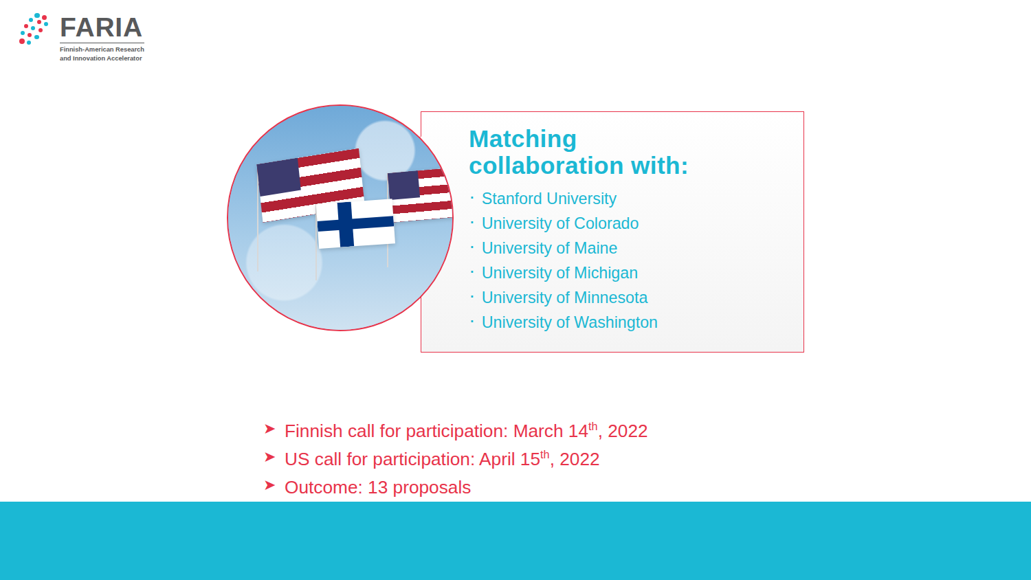FARIA
Finnish-American Research
and Innovation Accelerator
Matching
collaboration with:
Stanford University
University of Colorado
University of Maine
University of Michigan
University of Minnesota
University of Washington
Finnish call for participation: March 14th, 2022
US call for participation: April 15th, 2022
Outcome: 13 proposals